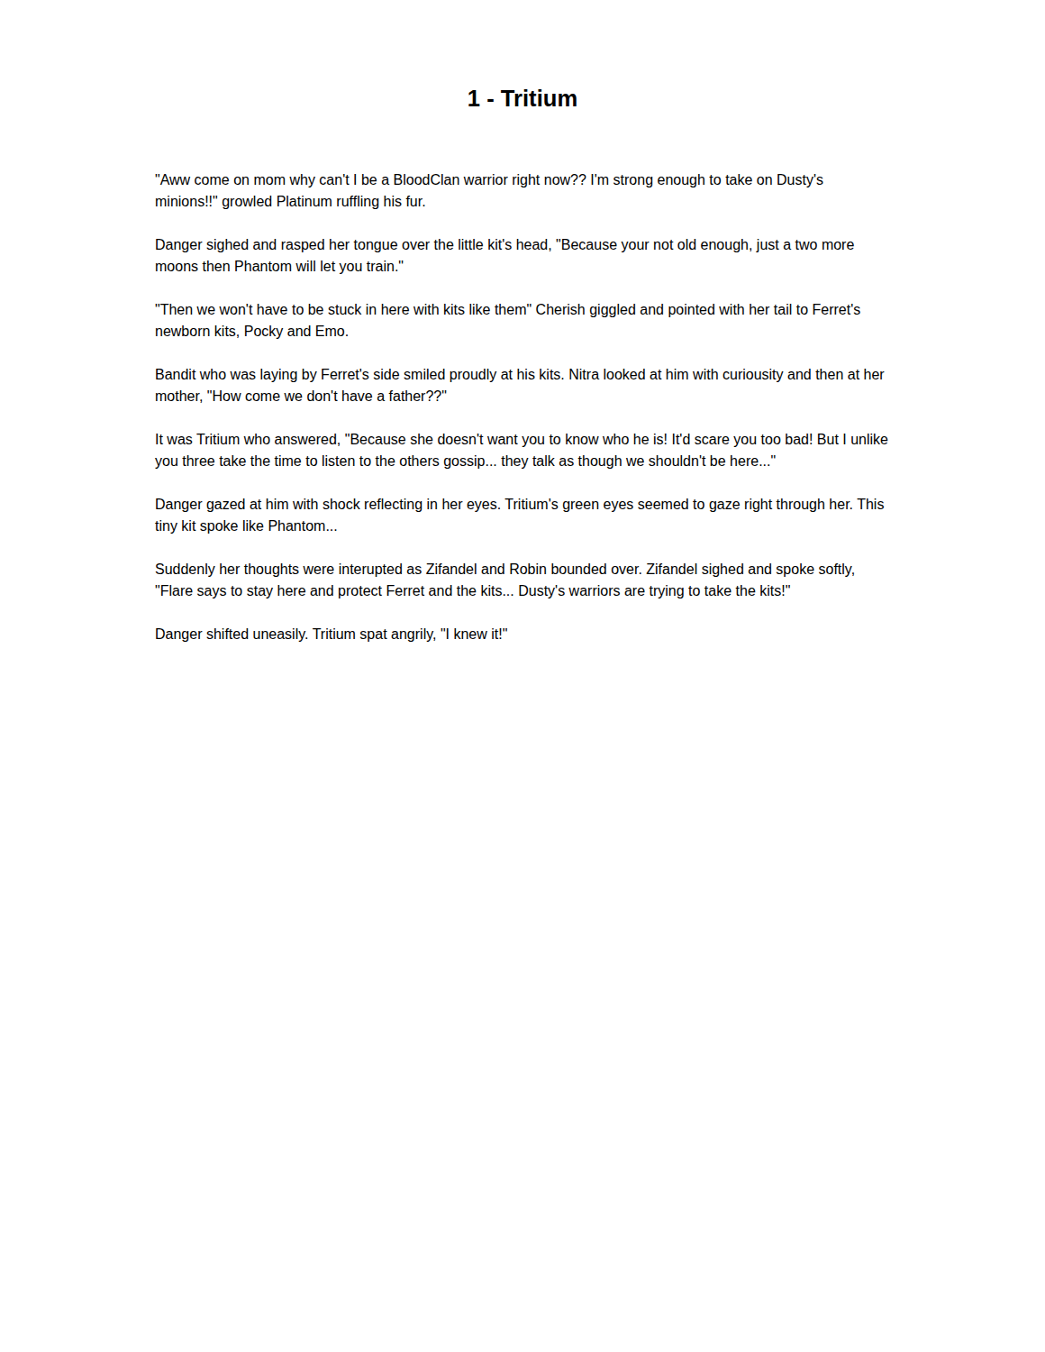1 - Tritium
"Aww come on mom why can't I be a BloodClan warrior right now?? I'm strong enough to take on Dusty's minions!!" growled Platinum ruffling his fur.
Danger sighed and rasped her tongue over the little kit's head, "Because your not old enough, just a two more moons then Phantom will let you train."
"Then we won't have to be stuck in here with kits like them" Cherish giggled and pointed with her tail to Ferret's newborn kits, Pocky and Emo.
Bandit who was laying by Ferret's side smiled proudly at his kits. Nitra looked at him with curiousity and then at her mother, "How come we don't have a father??"
It was Tritium who answered, "Because she doesn't want you to know who he is! It'd scare you too bad! But I unlike you three take the time to listen to the others gossip... they talk as though we shouldn't be here..."
Danger gazed at him with shock reflecting in her eyes. Tritium's green eyes seemed to gaze right through her. This tiny kit spoke like Phantom...
Suddenly her thoughts were interupted as Zifandel and Robin bounded over. Zifandel sighed and spoke softly, "Flare says to stay here and protect Ferret and the kits... Dusty's warriors are trying to take the kits!"
Danger shifted uneasily. Tritium spat angrily, "I knew it!"